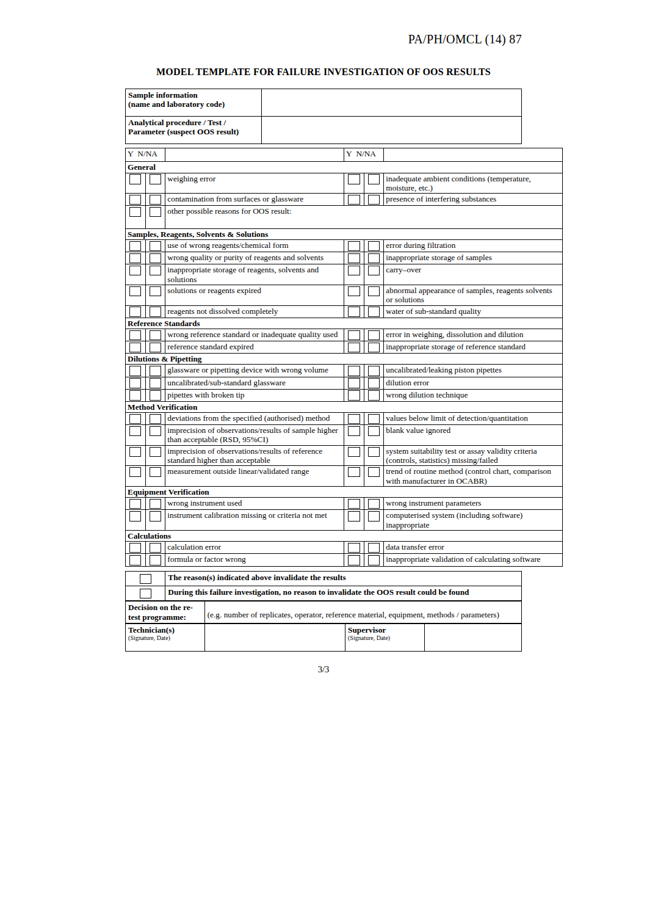PA/PH/OMCL (14) 87
Model template for failure investigation of OOS results
| Sample information (name and laboratory code) | |
| Analytical procedure / Test / Parameter (suspect OOS result) | |
| Y N/NA | | Y N/NA | |
| General |
| | | weighing error | | | inadequate ambient conditions (temperature, moisture, etc.) |
| | | contamination from surfaces or glassware | | | presence of interfering substances |
| | | other possible reasons for OOS result: |
| Samples, Reagents, Solvents & Solutions |
| | | use of wrong reagents/chemical form | | | error during filtration |
| | | wrong quality or purity of reagents and solvents | | | inappropriate storage of samples |
| | | inappropriate storage of reagents, solvents and solutions | | | carry–over |
| | | solutions or reagents expired | | | abnormal appearance of samples, reagents solvents or solutions |
| | | reagents not dissolved completely | | | water of sub-standard quality |
| Reference Standards |
| | | wrong reference standard or inadequate quality used | | | error in weighing, dissolution and dilution |
| | | reference standard expired | | | inappropriate storage of reference standard |
| Dilutions & Pipetting |
| | | glassware or pipetting device with wrong volume | | | uncalibrated/leaking piston pipettes |
| | | uncalibrated/sub-standard glassware | | | dilution error |
| | | pipettes with broken tip | | | wrong dilution technique |
| Method Verification |
| | | deviations from the specified (authorised) method | | | values below limit of detection/quantitation |
| | | imprecision of observations/results of sample higher than acceptable (RSD, 95%CI) | | | blank value ignored |
| | | imprecision of observations/results of reference standard higher than acceptable | | | system suitability test or assay validity criteria (controls, statistics) missing/failed |
| | | measurement outside linear/validated range | | | trend of routine method (control chart, comparison with manufacturer in OCABR) |
| Equipment Verification |
| | | wrong instrument used | | | wrong instrument parameters |
| | | instrument calibration missing or criteria not met | | | computerised system (including software) inappropriate |
| Calculations |
| | | calculation error | | | data transfer error |
| | | formula or factor wrong | | | inappropriate validation of calculating software |
| | The reason(s) indicated above invalidate the results |
| | During this failure investigation, no reason to invalidate the OOS result could be found |
| Decision on the re-test programme: | (e.g. number of replicates, operator, reference material, equipment, methods / parameters) |
| Technician(s) (Signature, Date) | | Supervisor (Signature, Date) | |
3/3